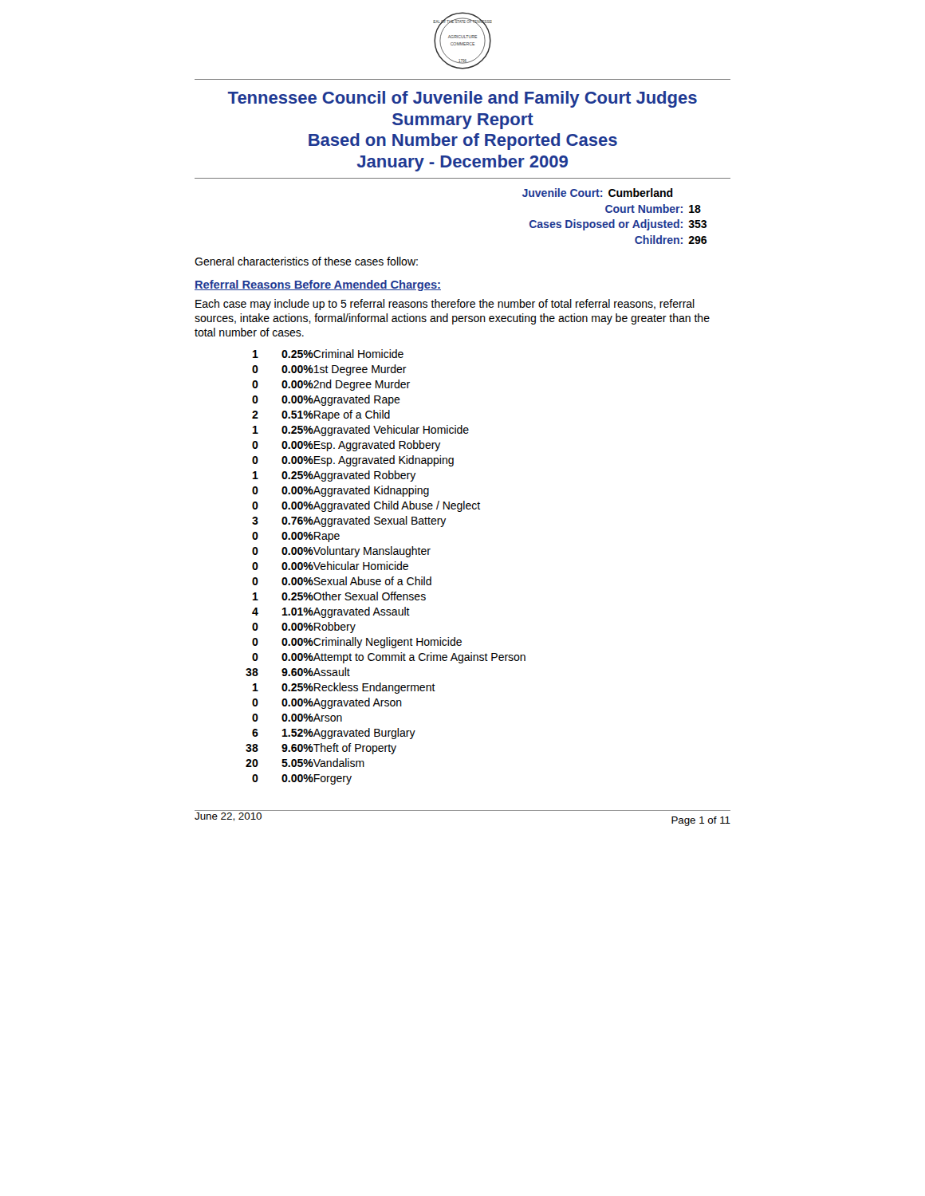Tennessee Council of Juvenile and Family Court Judges Summary Report Based on Number of Reported Cases January - December 2009
Juvenile Court: Cumberland
Court Number: 18
Cases Disposed or Adjusted: 353
Children: 296
General characteristics of these cases follow:
Referral Reasons Before Amended Charges:
Each case may include up to 5 referral reasons therefore the number of total referral reasons, referral sources, intake actions, formal/informal actions and person executing the action may be greater than the total number of cases.
| 1 | 0.25% | Criminal Homicide |
| 0 | 0.00% | 1st Degree Murder |
| 0 | 0.00% | 2nd Degree Murder |
| 0 | 0.00% | Aggravated Rape |
| 2 | 0.51% | Rape of a Child |
| 1 | 0.25% | Aggravated Vehicular Homicide |
| 0 | 0.00% | Esp. Aggravated Robbery |
| 0 | 0.00% | Esp. Aggravated Kidnapping |
| 1 | 0.25% | Aggravated Robbery |
| 0 | 0.00% | Aggravated Kidnapping |
| 0 | 0.00% | Aggravated Child Abuse / Neglect |
| 3 | 0.76% | Aggravated Sexual Battery |
| 0 | 0.00% | Rape |
| 0 | 0.00% | Voluntary Manslaughter |
| 0 | 0.00% | Vehicular Homicide |
| 0 | 0.00% | Sexual Abuse of a Child |
| 1 | 0.25% | Other Sexual Offenses |
| 4 | 1.01% | Aggravated Assault |
| 0 | 0.00% | Robbery |
| 0 | 0.00% | Criminally Negligent Homicide |
| 0 | 0.00% | Attempt to Commit a Crime Against Person |
| 38 | 9.60% | Assault |
| 1 | 0.25% | Reckless Endangerment |
| 0 | 0.00% | Aggravated Arson |
| 0 | 0.00% | Arson |
| 6 | 1.52% | Aggravated Burglary |
| 38 | 9.60% | Theft of Property |
| 20 | 5.05% | Vandalism |
| 0 | 0.00% | Forgery |
June 22, 2010
Page 1 of 11